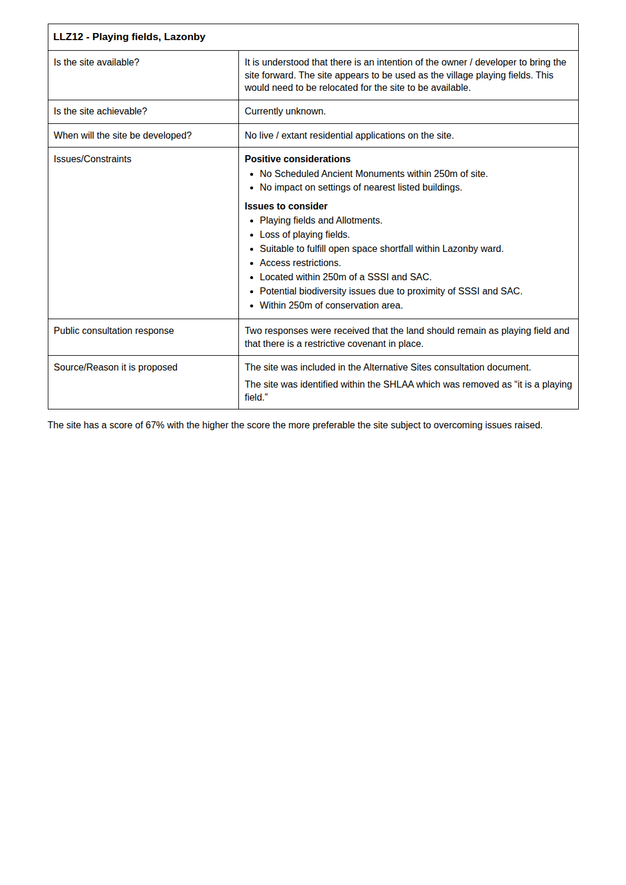LLZ12 - Playing fields, Lazonby
| Is the site available? | It is understood that there is an intention of the owner / developer to bring the site forward. The site appears to be used as the village playing fields. This would need to be relocated for the site to be available. |
| Is the site achievable? | Currently unknown. |
| When will the site be developed? | No live / extant residential applications on the site. |
| Issues/Constraints | Positive considerations No Scheduled Ancient Monuments within 250m of site. No impact on settings of nearest listed buildings. Issues to consider Playing fields and Allotments. Loss of playing fields. Suitable to fulfill open space shortfall within Lazonby ward. Access restrictions. Located within 250m of a SSSI and SAC. Potential biodiversity issues due to proximity of SSSI and SAC. Within 250m of conservation area. |
| Public consultation response | Two responses were received that the land should remain as playing field and that there is a restrictive covenant in place. |
| Source/Reason it is proposed | The site was included in the Alternative Sites consultation document. The site was identified within the SHLAA which was removed as “it is a playing field.” |
The site has a score of 67% with the higher the score the more preferable the site subject to overcoming issues raised.